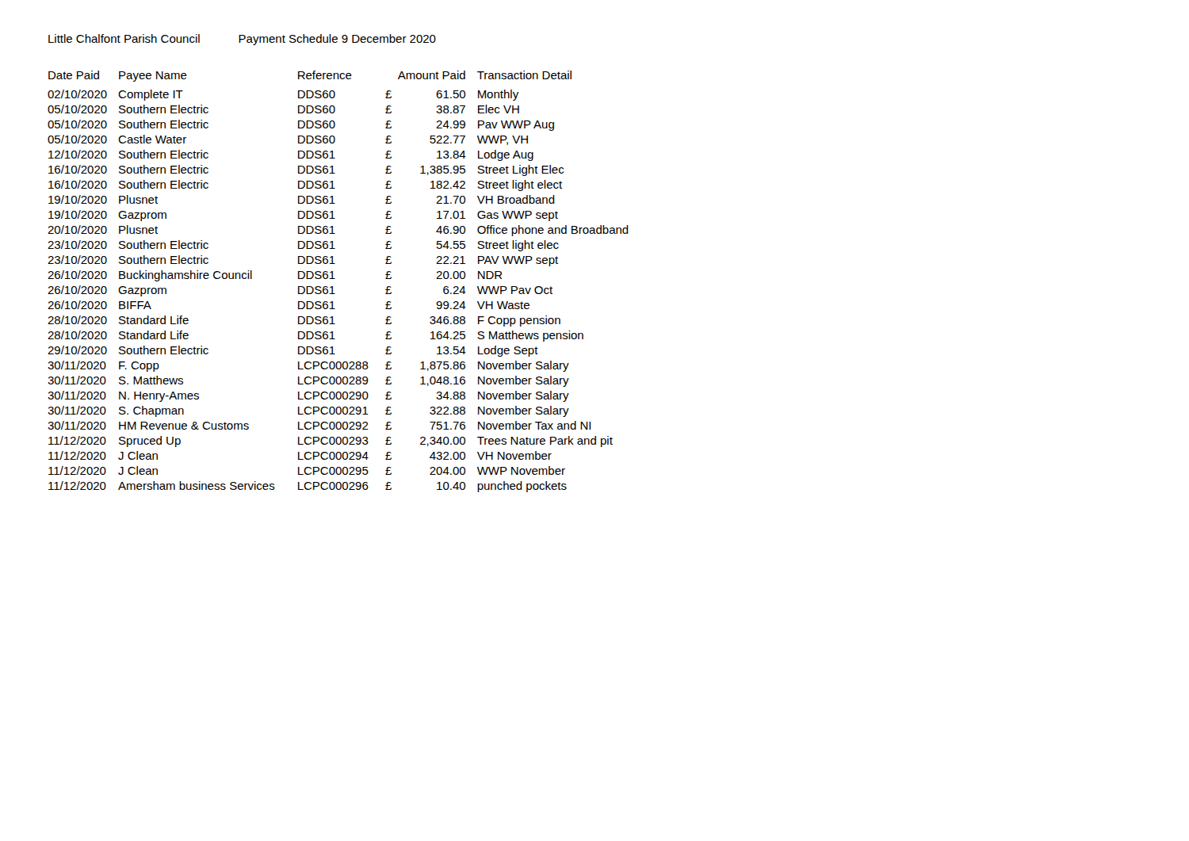Little Chalfont Parish Council Payment Schedule 9 December 2020
| Date Paid | Payee Name | Reference | | Amount Paid | Transaction Detail |
| --- | --- | --- | --- | --- | --- |
| 02/10/2020 | Complete IT | DDS60 | £ | 61.50 | Monthly |
| 05/10/2020 | Southern Electric | DDS60 | £ | 38.87 | Elec VH |
| 05/10/2020 | Southern Electric | DDS60 | £ | 24.99 | Pav WWP Aug |
| 05/10/2020 | Castle Water | DDS60 | £ | 522.77 | WWP, VH |
| 12/10/2020 | Southern Electric | DDS61 | £ | 13.84 | Lodge Aug |
| 16/10/2020 | Southern Electric | DDS61 | £ | 1,385.95 | Street Light Elec |
| 16/10/2020 | Southern Electric | DDS61 | £ | 182.42 | Street light elect |
| 19/10/2020 | Plusnet | DDS61 | £ | 21.70 | VH Broadband |
| 19/10/2020 | Gazprom | DDS61 | £ | 17.01 | Gas WWP sept |
| 20/10/2020 | Plusnet | DDS61 | £ | 46.90 | Office phone and Broadband |
| 23/10/2020 | Southern Electric | DDS61 | £ | 54.55 | Street light elec |
| 23/10/2020 | Southern Electric | DDS61 | £ | 22.21 | PAV WWP sept |
| 26/10/2020 | Buckinghamshire Council | DDS61 | £ | 20.00 | NDR |
| 26/10/2020 | Gazprom | DDS61 | £ | 6.24 | WWP Pav Oct |
| 26/10/2020 | BIFFA | DDS61 | £ | 99.24 | VH Waste |
| 28/10/2020 | Standard Life | DDS61 | £ | 346.88 | F Copp pension |
| 28/10/2020 | Standard Life | DDS61 | £ | 164.25 | S Matthews pension |
| 29/10/2020 | Southern Electric | DDS61 | £ | 13.54 | Lodge Sept |
| 30/11/2020 | F. Copp | LCPC000288 | £ | 1,875.86 | November Salary |
| 30/11/2020 | S. Matthews | LCPC000289 | £ | 1,048.16 | November Salary |
| 30/11/2020 | N. Henry-Ames | LCPC000290 | £ | 34.88 | November Salary |
| 30/11/2020 | S. Chapman | LCPC000291 | £ | 322.88 | November Salary |
| 30/11/2020 | HM Revenue & Customs | LCPC000292 | £ | 751.76 | November Tax and NI |
| 11/12/2020 | Spruced Up | LCPC000293 | £ | 2,340.00 | Trees Nature Park and pit |
| 11/12/2020 | J Clean | LCPC000294 | £ | 432.00 | VH November |
| 11/12/2020 | J Clean | LCPC000295 | £ | 204.00 | WWP November |
| 11/12/2020 | Amersham business Services | LCPC000296 | £ | 10.40 | punched pockets |